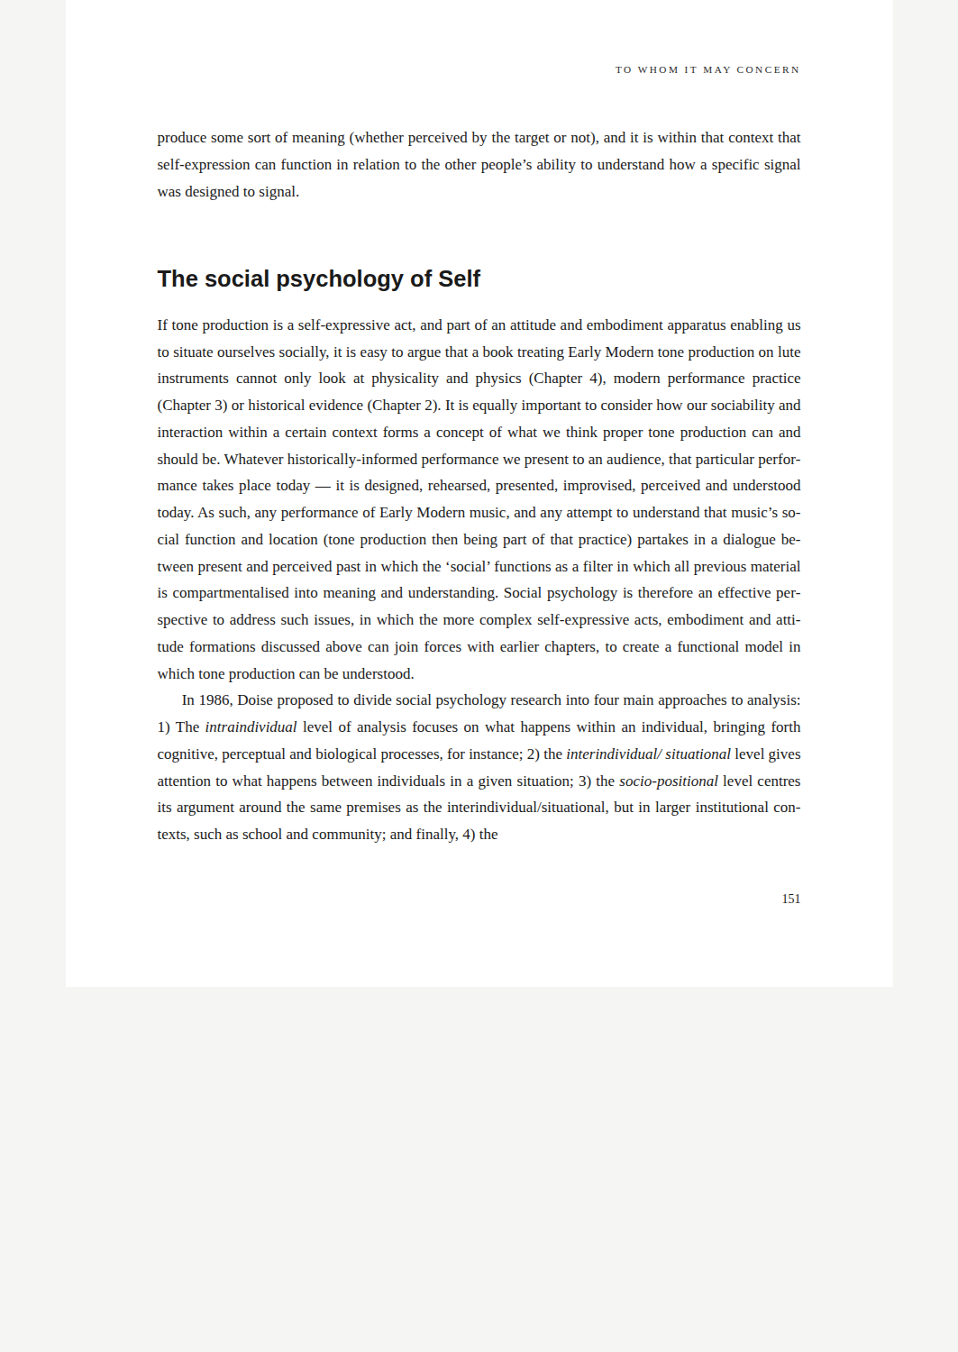To whom it may concern
produce some sort of meaning (whether perceived by the target or not), and it is within that context that self-expression can function in relation to the other people’s ability to understand how a specific signal was designed to signal.
The social psychology of Self
If tone production is a self-expressive act, and part of an attitude and embodiment apparatus enabling us to situate ourselves socially, it is easy to argue that a book treating Early Modern tone production on lute instruments cannot only look at physicality and physics (Chapter 4), modern performance practice (Chapter 3) or historical evidence (Chapter 2). It is equally important to consider how our sociability and interaction within a certain context forms a concept of what we think proper tone production can and should be. Whatever historically-informed performance we present to an audience, that particular performance takes place today — it is designed, rehearsed, presented, improvised, perceived and understood today. As such, any performance of Early Modern music, and any attempt to understand that music’s social function and location (tone production then being part of that practice) partakes in a dialogue between present and perceived past in which the ‘social’ functions as a filter in which all previous material is compartmentalised into meaning and understanding. Social psychology is therefore an effective perspective to address such issues, in which the more complex self-expressive acts, embodiment and attitude formations discussed above can join forces with earlier chapters, to create a functional model in which tone production can be understood.
In 1986, Doise proposed to divide social psychology research into four main approaches to analysis: 1) The intraindividual level of analysis focuses on what happens within an individual, bringing forth cognitive, perceptual and biological processes, for instance; 2) the interindividual/ situational level gives attention to what happens between individuals in a given situation; 3) the socio-positional level centres its argument around the same premises as the interindividual/situational, but in larger institutional contexts, such as school and community; and finally, 4) the
151